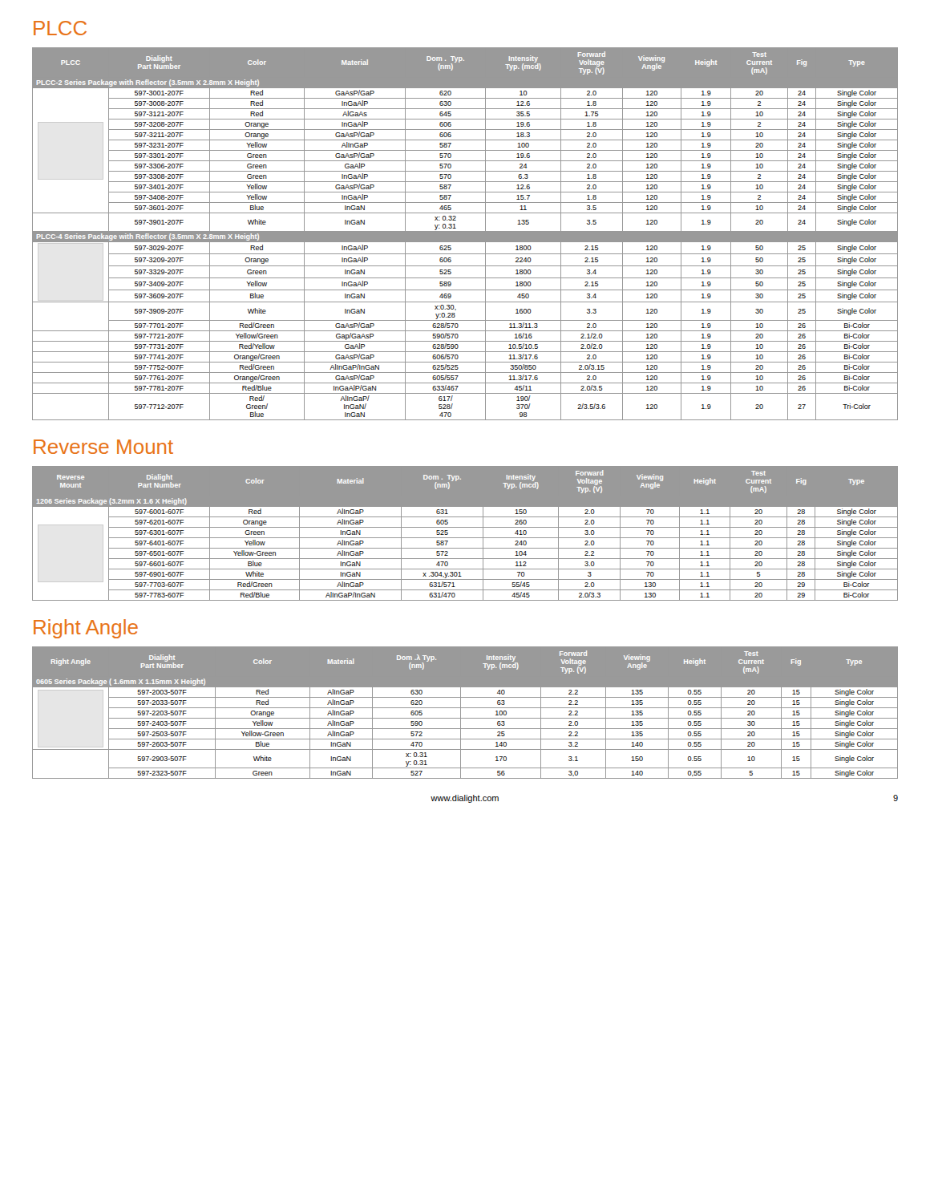PLCC
| PLCC | Dialight Part Number | Color | Material | Dom . Typ. (nm) | Intensity Typ. (mcd) | Forward Voltage Typ. (V) | Viewing Angle | Height | Test Current (mA) | Fig | Type |
| --- | --- | --- | --- | --- | --- | --- | --- | --- | --- | --- | --- |
| PLCC-2 Series Package with Reflector (3.5mm X 2.8mm X Height) |
| | 597-3001-207F | Red | GaAsP/GaP | 620 | 10 | 2.0 | 120 | 1.9 | 20 | 24 | Single Color |
| 597-3008-207F | Red | InGaAlP | 630 | 12.6 | 1.8 | 120 | 1.9 | 2 | 24 | Single Color |
| 597-3121-207F | Red | AlGaAs | 645 | 35.5 | 1.75 | 120 | 1.9 | 10 | 24 | Single Color |
| 597-3208-207F | Orange | InGaAlP | 606 | 19.6 | 1.8 | 120 | 1.9 | 2 | 24 | Single Color |
| 597-3211-207F | Orange | GaAsP/GaP | 606 | 18.3 | 2.0 | 120 | 1.9 | 10 | 24 | Single Color |
| 597-3231-207F | Yellow | AlInGaP | 587 | 100 | 2.0 | 120 | 1.9 | 20 | 24 | Single Color |
| 597-3301-207F | Green | GaAsP/GaP | 570 | 19.6 | 2.0 | 120 | 1.9 | 10 | 24 | Single Color |
| 597-3306-207F | Green | GaAlP | 570 | 24 | 2.0 | 120 | 1.9 | 10 | 24 | Single Color |
| 597-3308-207F | Green | InGaAlP | 570 | 6.3 | 1.8 | 120 | 1.9 | 2 | 24 | Single Color |
| 597-3401-207F | Yellow | GaAsP/GaP | 587 | 12.6 | 2.0 | 120 | 1.9 | 10 | 24 | Single Color |
| 597-3408-207F | Yellow | InGaAlP | 587 | 15.7 | 1.8 | 120 | 1.9 | 2 | 24 | Single Color |
| 597-3601-207F | Blue | InGaN | 465 | 11 | 3.5 | 120 | 1.9 | 10 | 24 | Single Color |
| | 597-3901-207F | White | InGaN | x: 0.32 y: 0.31 | 135 | 3.5 | 120 | 1.9 | 20 | 24 | Single Color |
| PLCC-4 Series Package with Reflector (3.5mm X 2.8mm X Height) |
| | 597-3029-207F | Red | InGaAlP | 625 | 1800 | 2.15 | 120 | 1.9 | 50 | 25 | Single Color |
| 597-3209-207F | Orange | InGaAlP | 606 | 2240 | 2.15 | 120 | 1.9 | 50 | 25 | Single Color |
| 597-3329-207F | Green | InGaN | 525 | 1800 | 3.4 | 120 | 1.9 | 30 | 25 | Single Color |
| 597-3409-207F | Yellow | InGaAlP | 589 | 1800 | 2.15 | 120 | 1.9 | 50 | 25 | Single Color |
| 597-3609-207F | Blue | InGaN | 469 | 450 | 3.4 | 120 | 1.9 | 30 | 25 | Single Color |
| | 597-3909-207F | White | InGaN | x:0.30, y:0.28 | 1600 | 3.3 | 120 | 1.9 | 30 | 25 | Single Color |
| 597-7701-207F | Red/Green | GaAsP/GaP | 628/570 | 11.3/11.3 | 2.0 | 120 | 1.9 | 10 | 26 | Bi-Color |
| | 597-7721-207F | Yellow/Green | Gap/GaAsP | 590/570 | 16/16 | 2.1/2.0 | 120 | 1.9 | 20 | 26 | Bi-Color |
| | 597-7731-207F | Red/Yellow | GaAlP | 628/590 | 10.5/10.5 | 2.0/2.0 | 120 | 1.9 | 10 | 26 | Bi-Color |
| | 597-7741-207F | Orange/Green | GaAsP/GaP | 606/570 | 11.3/17.6 | 2.0 | 120 | 1.9 | 10 | 26 | Bi-Color |
| | 597-7752-007F | Red/Green | AlInGaP/InGaN | 625/525 | 350/850 | 2.0/3.15 | 120 | 1.9 | 20 | 26 | Bi-Color |
| | 597-7761-207F | Orange/Green | GaAsP/GaP | 605/557 | 11.3/17.6 | 2.0 | 120 | 1.9 | 10 | 26 | Bi-Color |
| | 597-7781-207F | Red/Blue | InGaAlP/GaN | 633/467 | 45/11 | 2.0/3.5 | 120 | 1.9 | 10 | 26 | Bi-Color |
| | 597-7712-207F | Red/ Green/ Blue | AlInGaP/ InGaN/ InGaN | 617/ 528/ 470 | 190/ 370/ 98 | 2/3.5/3.6 | 120 | 1.9 | 20 | 27 | Tri-Color |
Reverse Mount
| Reverse Mount | Dialight Part Number | Color | Material | Dom . Typ. (nm) | Intensity Typ. (mcd) | Forward Voltage Typ. (V) | Viewing Angle | Height | Test Current (mA) | Fig | Type |
| --- | --- | --- | --- | --- | --- | --- | --- | --- | --- | --- | --- |
| 1206 Series Package (3.2mm X 1.6 X Height) |
| | 597-6001-607F | Red | AlInGaP | 631 | 150 | 2.0 | 70 | 1.1 | 20 | 28 | Single Color |
| 597-6201-607F | Orange | AlInGaP | 605 | 260 | 2.0 | 70 | 1.1 | 20 | 28 | Single Color |
| 597-6301-607F | Green | InGaN | 525 | 410 | 3.0 | 70 | 1.1 | 20 | 28 | Single Color |
| 597-6401-607F | Yellow | AlInGaP | 587 | 240 | 2.0 | 70 | 1.1 | 20 | 28 | Single Color |
| 597-6501-607F | Yellow-Green | AlInGaP | 572 | 104 | 2.2 | 70 | 1.1 | 20 | 28 | Single Color |
| 597-6601-607F | Blue | InGaN | 470 | 112 | 3.0 | 70 | 1.1 | 20 | 28 | Single Color |
| 597-6901-607F | White | InGaN | x .304,y.301 | 70 | 3 | 70 | 1.1 | 5 | 28 | Single Color |
| 597-7703-607F | Red/Green | AlInGaP | 631/571 | 55/45 | 2.0 | 130 | 1.1 | 20 | 29 | Bi-Color |
| 597-7783-607F | Red/Blue | AlInGaP/InGaN | 631/470 | 45/45 | 2.0/3.3 | 130 | 1.1 | 20 | 29 | Bi-Color |
Right Angle
| Right Angle | Dialight Part Number | Color | Material | Dom .λ Typ. (nm) | Intensity Typ. (mcd) | Forward Voltage Typ. (V) | Viewing Angle | Height | Test Current (mA) | Fig | Type |
| --- | --- | --- | --- | --- | --- | --- | --- | --- | --- | --- | --- |
| 0605 Series Package ( 1.6mm X 1.15mm X Height) |
| | 597-2003-507F | Red | AlInGaP | 630 | 40 | 2.2 | 135 | 0.55 | 20 | 15 | Single Color |
| 597-2033-507F | Red | AlInGaP | 620 | 63 | 2.2 | 135 | 0.55 | 20 | 15 | Single Color |
| 597-2203-507F | Orange | AlInGaP | 605 | 100 | 2.2 | 135 | 0.55 | 20 | 15 | Single Color |
| 597-2403-507F | Yellow | AlInGaP | 590 | 63 | 2.0 | 135 | 0.55 | 30 | 15 | Single Color |
| 597-2503-507F | Yellow-Green | AlInGaP | 572 | 25 | 2.2 | 135 | 0.55 | 20 | 15 | Single Color |
| 597-2603-507F | Blue | InGaN | 470 | 140 | 3.2 | 140 | 0.55 | 20 | 15 | Single Color |
| | 597-2903-507F | White | InGaN | x: 0.31 y: 0.31 | 170 | 3.1 | 150 | 0.55 | 10 | 15 | Single Color |
| 597-2323-507F | Green | InGaN | 527 | 56 | 3,0 | 140 | 0,55 | 5 | 15 | Single Color |
www.dialight.com 9